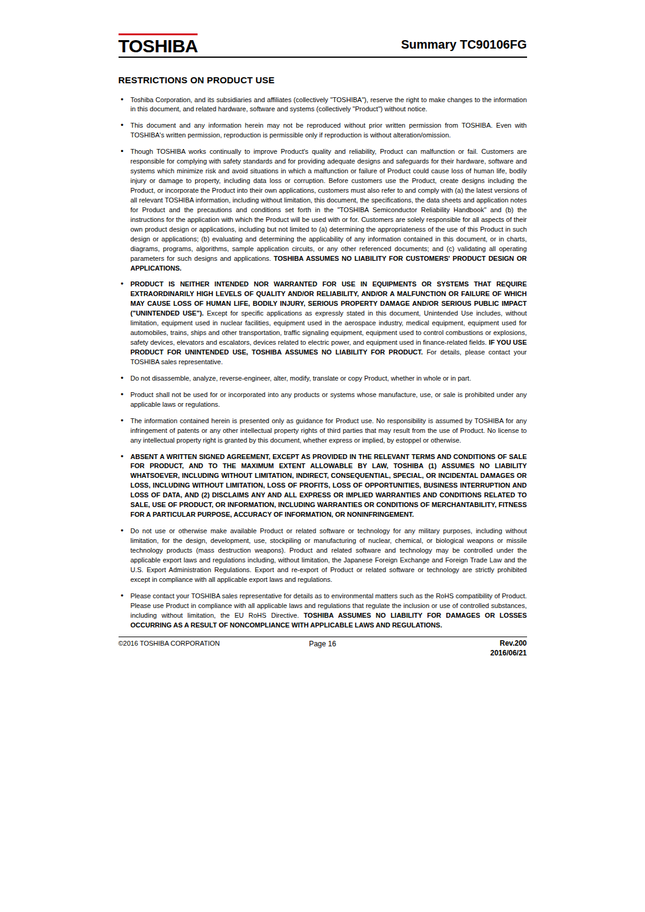TOSHIBA
Summary TC90106FG
RESTRICTIONS ON PRODUCT USE
Toshiba Corporation, and its subsidiaries and affiliates (collectively "TOSHIBA"), reserve the right to make changes to the information in this document, and related hardware, software and systems (collectively "Product") without notice.
This document and any information herein may not be reproduced without prior written permission from TOSHIBA. Even with TOSHIBA's written permission, reproduction is permissible only if reproduction is without alteration/omission.
Though TOSHIBA works continually to improve Product's quality and reliability, Product can malfunction or fail. Customers are responsible for complying with safety standards and for providing adequate designs and safeguards for their hardware, software and systems which minimize risk and avoid situations in which a malfunction or failure of Product could cause loss of human life, bodily injury or damage to property, including data loss or corruption. Before customers use the Product, create designs including the Product, or incorporate the Product into their own applications, customers must also refer to and comply with (a) the latest versions of all relevant TOSHIBA information, including without limitation, this document, the specifications, the data sheets and application notes for Product and the precautions and conditions set forth in the "TOSHIBA Semiconductor Reliability Handbook" and (b) the instructions for the application with which the Product will be used with or for. Customers are solely responsible for all aspects of their own product design or applications, including but not limited to (a) determining the appropriateness of the use of this Product in such design or applications; (b) evaluating and determining the applicability of any information contained in this document, or in charts, diagrams, programs, algorithms, sample application circuits, or any other referenced documents; and (c) validating all operating parameters for such designs and applications. TOSHIBA ASSUMES NO LIABILITY FOR CUSTOMERS' PRODUCT DESIGN OR APPLICATIONS.
PRODUCT IS NEITHER INTENDED NOR WARRANTED FOR USE IN EQUIPMENTS OR SYSTEMS THAT REQUIRE EXTRAORDINARILY HIGH LEVELS OF QUALITY AND/OR RELIABILITY, AND/OR A MALFUNCTION OR FAILURE OF WHICH MAY CAUSE LOSS OF HUMAN LIFE, BODILY INJURY, SERIOUS PROPERTY DAMAGE AND/OR SERIOUS PUBLIC IMPACT ("UNINTENDED USE"). Except for specific applications as expressly stated in this document, Unintended Use includes, without limitation, equipment used in nuclear facilities, equipment used in the aerospace industry, medical equipment, equipment used for automobiles, trains, ships and other transportation, traffic signaling equipment, equipment used to control combustions or explosions, safety devices, elevators and escalators, devices related to electric power, and equipment used in finance-related fields. IF YOU USE PRODUCT FOR UNINTENDED USE, TOSHIBA ASSUMES NO LIABILITY FOR PRODUCT. For details, please contact your TOSHIBA sales representative.
Do not disassemble, analyze, reverse-engineer, alter, modify, translate or copy Product, whether in whole or in part.
Product shall not be used for or incorporated into any products or systems whose manufacture, use, or sale is prohibited under any applicable laws or regulations.
The information contained herein is presented only as guidance for Product use. No responsibility is assumed by TOSHIBA for any infringement of patents or any other intellectual property rights of third parties that may result from the use of Product. No license to any intellectual property right is granted by this document, whether express or implied, by estoppel or otherwise.
ABSENT A WRITTEN SIGNED AGREEMENT, EXCEPT AS PROVIDED IN THE RELEVANT TERMS AND CONDITIONS OF SALE FOR PRODUCT, AND TO THE MAXIMUM EXTENT ALLOWABLE BY LAW, TOSHIBA (1) ASSUMES NO LIABILITY WHATSOEVER, INCLUDING WITHOUT LIMITATION, INDIRECT, CONSEQUENTIAL, SPECIAL, OR INCIDENTAL DAMAGES OR LOSS, INCLUDING WITHOUT LIMITATION, LOSS OF PROFITS, LOSS OF OPPORTUNITIES, BUSINESS INTERRUPTION AND LOSS OF DATA, AND (2) DISCLAIMS ANY AND ALL EXPRESS OR IMPLIED WARRANTIES AND CONDITIONS RELATED TO SALE, USE OF PRODUCT, OR INFORMATION, INCLUDING WARRANTIES OR CONDITIONS OF MERCHANTABILITY, FITNESS FOR A PARTICULAR PURPOSE, ACCURACY OF INFORMATION, OR NONINFRINGEMENT.
Do not use or otherwise make available Product or related software or technology for any military purposes, including without limitation, for the design, development, use, stockpiling or manufacturing of nuclear, chemical, or biological weapons or missile technology products (mass destruction weapons). Product and related software and technology may be controlled under the applicable export laws and regulations including, without limitation, the Japanese Foreign Exchange and Foreign Trade Law and the U.S. Export Administration Regulations. Export and re-export of Product or related software or technology are strictly prohibited except in compliance with all applicable export laws and regulations.
Please contact your TOSHIBA sales representative for details as to environmental matters such as the RoHS compatibility of Product. Please use Product in compliance with all applicable laws and regulations that regulate the inclusion or use of controlled substances, including without limitation, the EU RoHS Directive. TOSHIBA ASSUMES NO LIABILITY FOR DAMAGES OR LOSSES OCCURRING AS A RESULT OF NONCOMPLIANCE WITH APPLICABLE LAWS AND REGULATIONS.
©2016 TOSHIBA CORPORATION
Page 16
Rev.200
2016/06/21